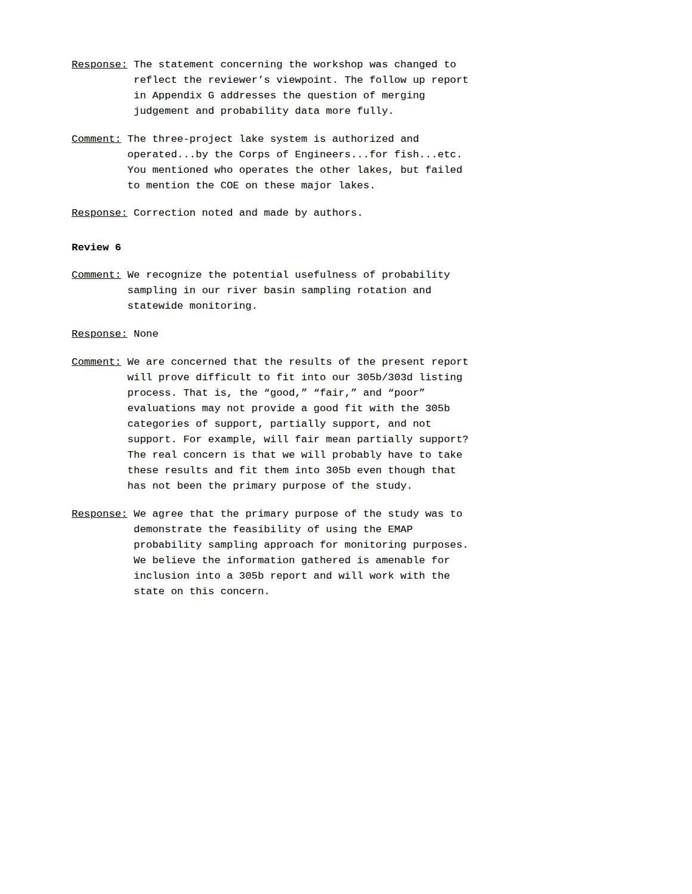Response: The statement concerning the workshop was changed to reflect the reviewer’s viewpoint. The follow up report in Appendix G addresses the question of merging judgement and probability data more fully.
Comment: The three-project lake system is authorized and operated...by the Corps of Engineers...for fish...etc. You mentioned who operates the other lakes, but failed to mention the COE on these major lakes.
Response: Correction noted and made by authors.
Review 6
Comment: We recognize the potential usefulness of probability sampling in our river basin sampling rotation and statewide monitoring.
Response: None
Comment: We are concerned that the results of the present report will prove difficult to fit into our 305b/303d listing process. That is, the “good,” “fair,” and “poor” evaluations may not provide a good fit with the 305b categories of support, partially support, and not support. For example, will fair mean partially support? The real concern is that we will probably have to take these results and fit them into 305b even though that has not been the primary purpose of the study.
Response: We agree that the primary purpose of the study was to demonstrate the feasibility of using the EMAP probability sampling approach for monitoring purposes. We believe the information gathered is amenable for inclusion into a 305b report and will work with the state on this concern.